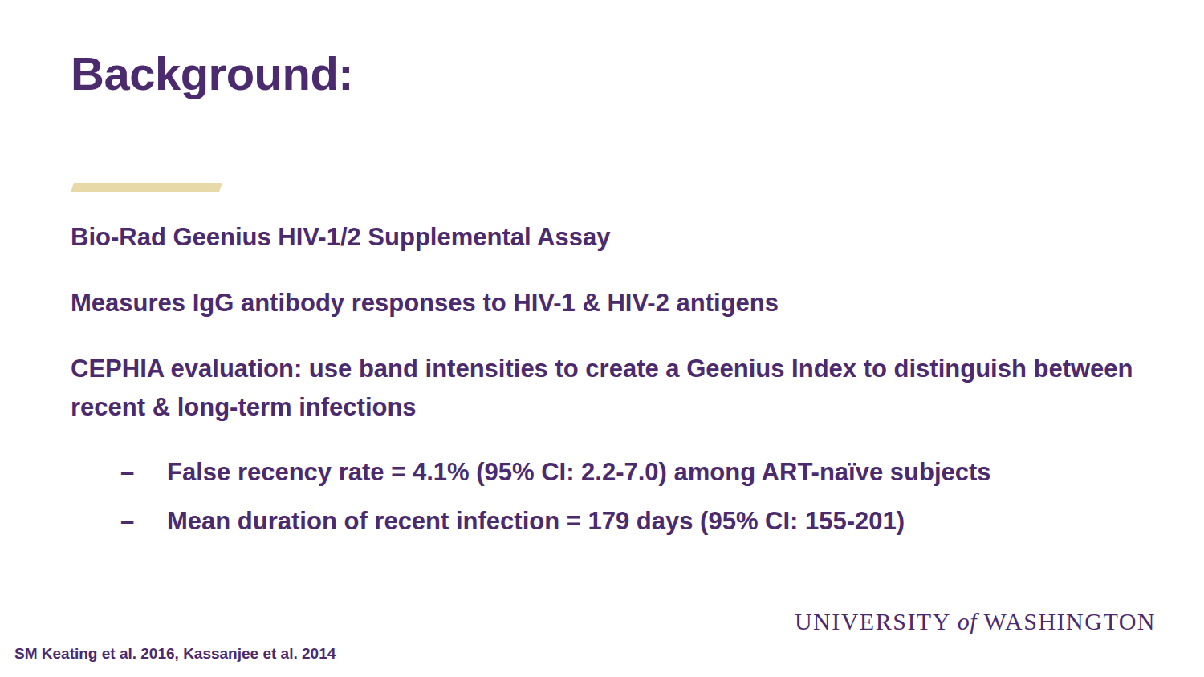Background:
Bio-Rad Geenius HIV-1/2 Supplemental Assay
Measures IgG antibody responses to HIV-1 & HIV-2 antigens
CEPHIA evaluation: use band intensities to create a Geenius Index to distinguish between recent & long-term infections
False recency rate = 4.1% (95% CI: 2.2-7.0) among ART-naïve subjects
Mean duration of recent infection = 179 days (95% CI: 155-201)
UNIVERSITY of WASHINGTON
SM Keating et al. 2016, Kassanjee et al. 2014